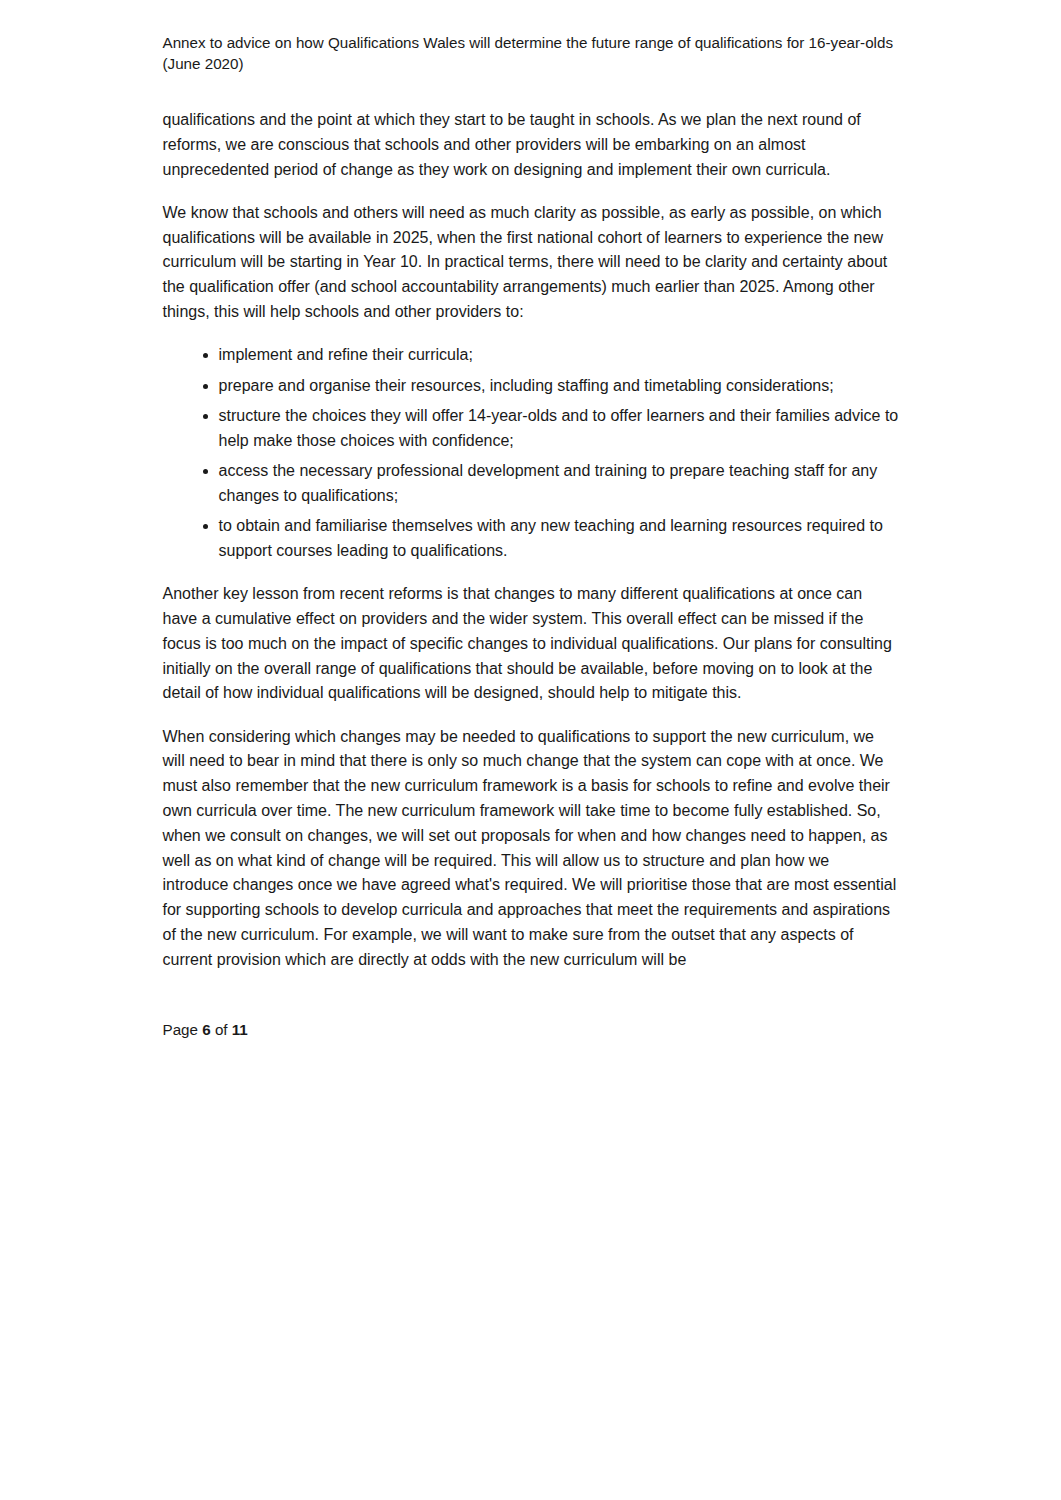Annex to advice on how Qualifications Wales will determine the future range of qualifications for 16-year-olds (June 2020)
qualifications and the point at which they start to be taught in schools. As we plan the next round of reforms, we are conscious that schools and other providers will be embarking on an almost unprecedented period of change as they work on designing and implement their own curricula.
We know that schools and others will need as much clarity as possible, as early as possible, on which qualifications will be available in 2025, when the first national cohort of learners to experience the new curriculum will be starting in Year 10. In practical terms, there will need to be clarity and certainty about the qualification offer (and school accountability arrangements) much earlier than 2025. Among other things, this will help schools and other providers to:
implement and refine their curricula;
prepare and organise their resources, including staffing and timetabling considerations;
structure the choices they will offer 14-year-olds and to offer learners and their families advice to help make those choices with confidence;
access the necessary professional development and training to prepare teaching staff for any changes to qualifications;
to obtain and familiarise themselves with any new teaching and learning resources required to support courses leading to qualifications.
Another key lesson from recent reforms is that changes to many different qualifications at once can have a cumulative effect on providers and the wider system. This overall effect can be missed if the focus is too much on the impact of specific changes to individual qualifications. Our plans for consulting initially on the overall range of qualifications that should be available, before moving on to look at the detail of how individual qualifications will be designed, should help to mitigate this.
When considering which changes may be needed to qualifications to support the new curriculum, we will need to bear in mind that there is only so much change that the system can cope with at once. We must also remember that the new curriculum framework is a basis for schools to refine and evolve their own curricula over time. The new curriculum framework will take time to become fully established. So, when we consult on changes, we will set out proposals for when and how changes need to happen, as well as on what kind of change will be required. This will allow us to structure and plan how we introduce changes once we have agreed what's required. We will prioritise those that are most essential for supporting schools to develop curricula and approaches that meet the requirements and aspirations of the new curriculum. For example, we will want to make sure from the outset that any aspects of current provision which are directly at odds with the new curriculum will be
Page 6 of 11